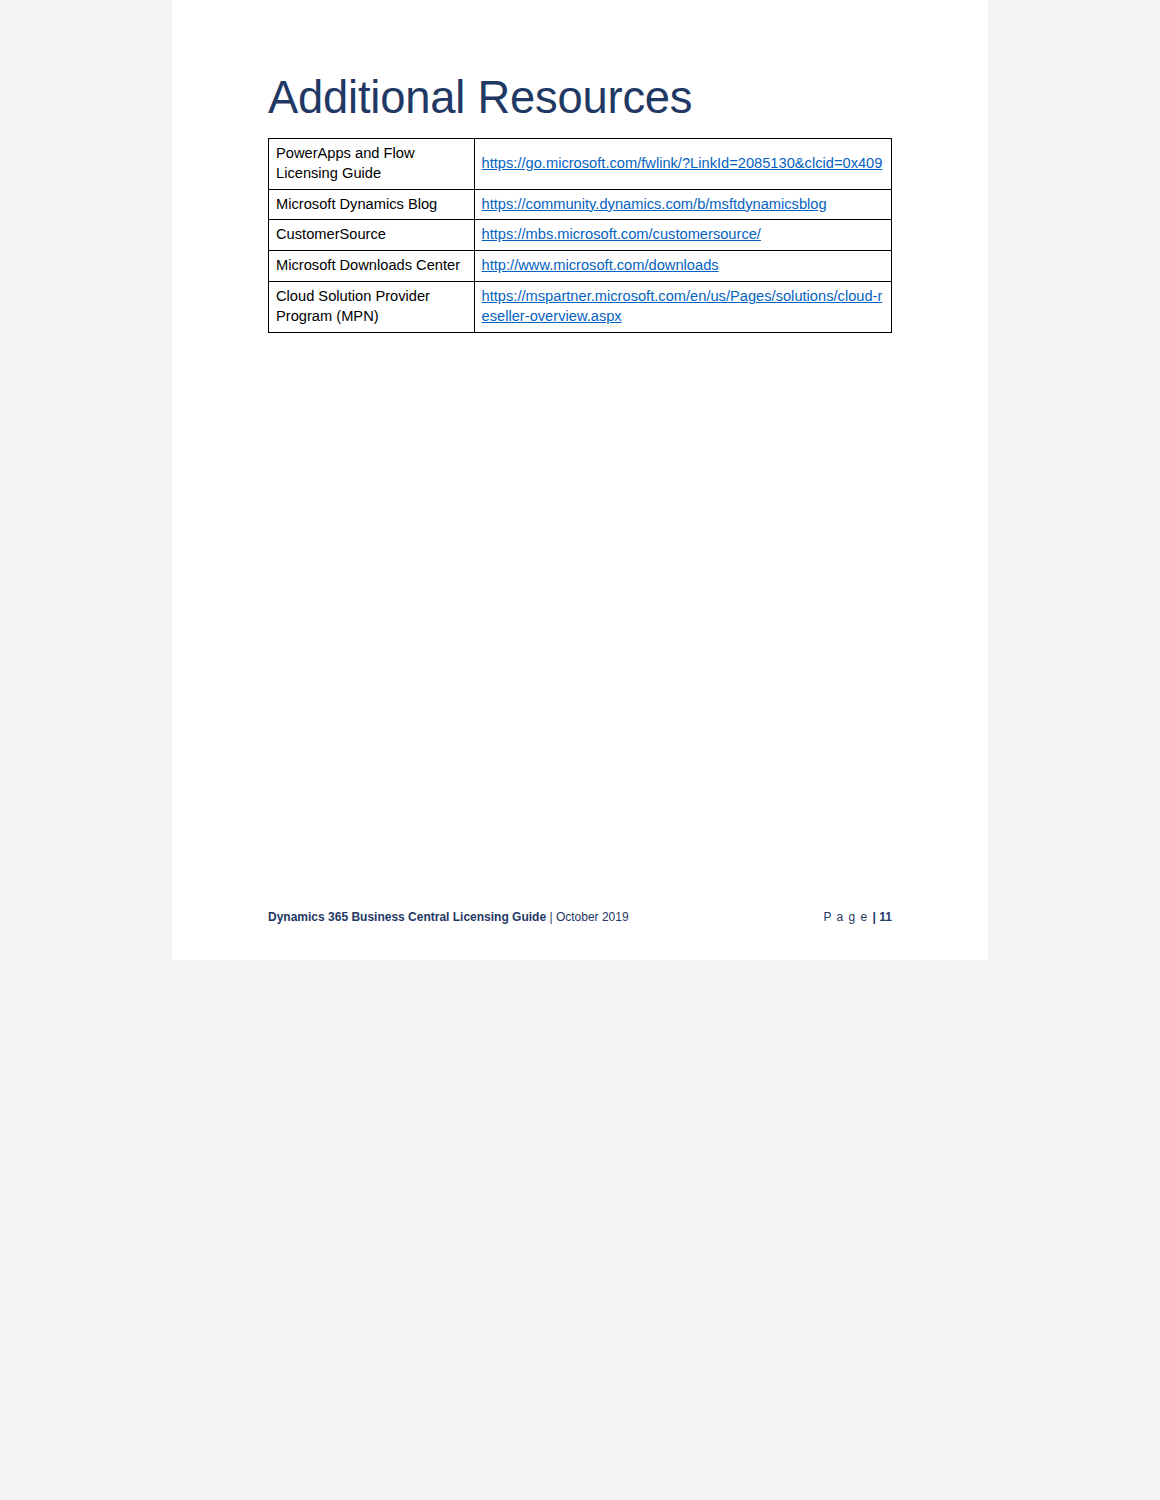Additional Resources
| PowerApps and Flow Licensing Guide | https://go.microsoft.com/fwlink/?LinkId=2085130&clcid=0x409 |
| Microsoft Dynamics Blog | https://community.dynamics.com/b/msftdynamicsblog |
| CustomerSource | https://mbs.microsoft.com/customersource/ |
| Microsoft Downloads Center | http://www.microsoft.com/downloads |
| Cloud Solution Provider Program (MPN) | https://mspartner.microsoft.com/en/us/Pages/solutions/cloud-reseller-overview.aspx |
Dynamics 365 Business Central Licensing Guide | October 2019
P a g e | 11